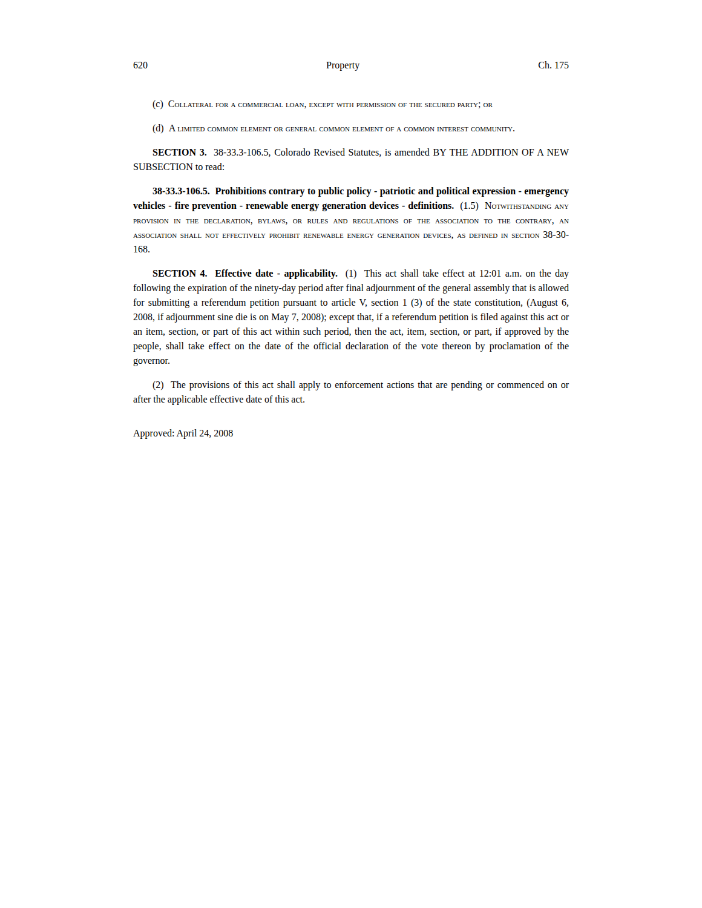620 Property Ch. 175
(c) Collateral for a commercial loan, except with permission of the secured party; or
(d) A limited common element or general common element of a common interest community.
SECTION 3. 38-33.3-106.5, Colorado Revised Statutes, is amended BY THE ADDITION OF A NEW SUBSECTION to read:
38-33.3-106.5. Prohibitions contrary to public policy - patriotic and political expression - emergency vehicles - fire prevention - renewable energy generation devices - definitions. (1.5) Notwithstanding any provision in the declaration, bylaws, or rules and regulations of the association to the contrary, an association shall not effectively prohibit renewable energy generation devices, as defined in section 38-30-168.
SECTION 4. Effective date - applicability. (1) This act shall take effect at 12:01 a.m. on the day following the expiration of the ninety-day period after final adjournment of the general assembly that is allowed for submitting a referendum petition pursuant to article V, section 1 (3) of the state constitution, (August 6, 2008, if adjournment sine die is on May 7, 2008); except that, if a referendum petition is filed against this act or an item, section, or part of this act within such period, then the act, item, section, or part, if approved by the people, shall take effect on the date of the official declaration of the vote thereon by proclamation of the governor.
(2) The provisions of this act shall apply to enforcement actions that are pending or commenced on or after the applicable effective date of this act.
Approved: April 24, 2008